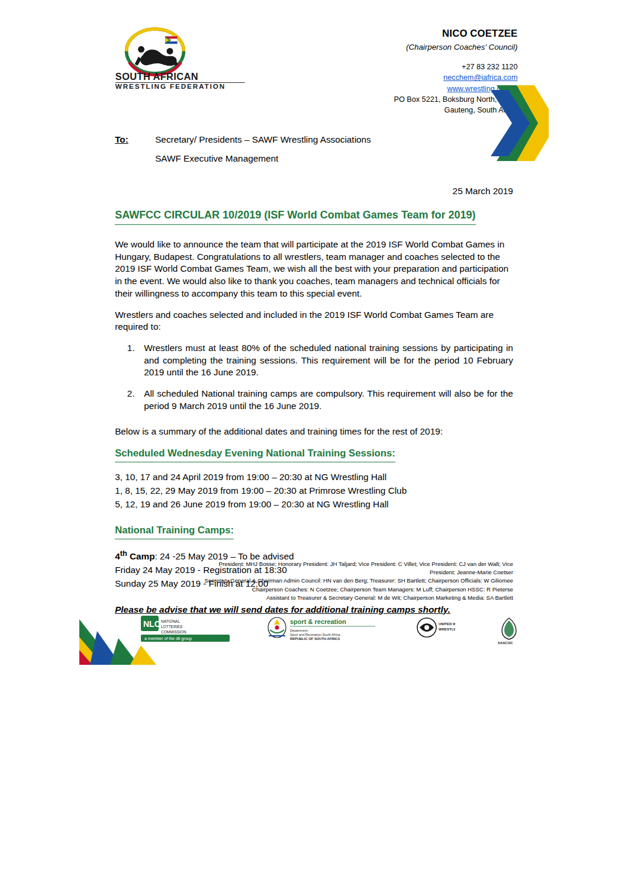SOUTH AFRICAN WRESTLING FEDERATION
NICO COETZEE
(Chairperson Coaches' Council)
+27 83 232 1120
necchem@iafrica.com
www.wrestling.org.za
PO Box 5221, Boksburg North, 1461,
Gauteng, South Africa
To:
Secretary/ Presidents – SAWF Wrestling Associations
SAWF Executive Management
25 March 2019
SAWFCC CIRCULAR 10/2019 (ISF World Combat Games Team for 2019)
We would like to announce the team that will participate at the 2019 ISF World Combat Games in Hungary, Budapest. Congratulations to all wrestlers, team manager and coaches selected to the 2019 ISF World Combat Games Team, we wish all the best with your preparation and participation in the event. We would also like to thank you coaches, team managers and technical officials for their willingness to accompany this team to this special event.
Wrestlers and coaches selected and included in the 2019 ISF World Combat Games Team are required to:
Wrestlers must at least 80% of the scheduled national training sessions by participating in and completing the training sessions. This requirement will be for the period 10 February 2019 until the 16 June 2019.
All scheduled National training camps are compulsory. This requirement will also be for the period 9 March 2019 until the 16 June 2019.
Below is a summary of the additional dates and training times for the rest of 2019:
Scheduled Wednesday Evening National Training Sessions:
3, 10, 17 and 24 April 2019 from 19:00 – 20:30 at NG Wrestling Hall
1, 8, 15, 22, 29 May 2019 from 19:00 – 20:30 at Primrose Wrestling Club
5, 12, 19 and 26 June 2019 from 19:00 – 20:30 at NG Wrestling Hall
National Training Camps:
4th Camp: 24 -25 May 2019 – To be advised
Friday 24 May 2019 - Registration at 18:30
Sunday 25 May 2019 - Finish at 12:00
Please be advise that we will send dates for additional training camps shortly.
President: MHJ Bosse; Honorary President: JH Taljard; Vice President: C Villet; Vice President: CJ van der Walt; Vice President: Jeanne-Marie Coetser
Secretary General & Chairman Admin Council: HN van den Berg; Treasurer: SH Bartlett; Chairperson Officials: W Giliomee
Chairperson Coaches: N Coetzee; Chairperson Team Managers: M Luff; Chairperson HSSC: R Pieterse
Assistant to Treasurer & Secretary General: M de Wit; Chairperson Marketing & Media: SA Bartlett
NLC NATIONAL LOTTERIES COMMISSION a member of the dti group
sport & recreation Department: Sport and Recreation South Africa REPUBLIC OF SOUTH AFRICA
UNITED WORLD WRESTLING
SASCOC